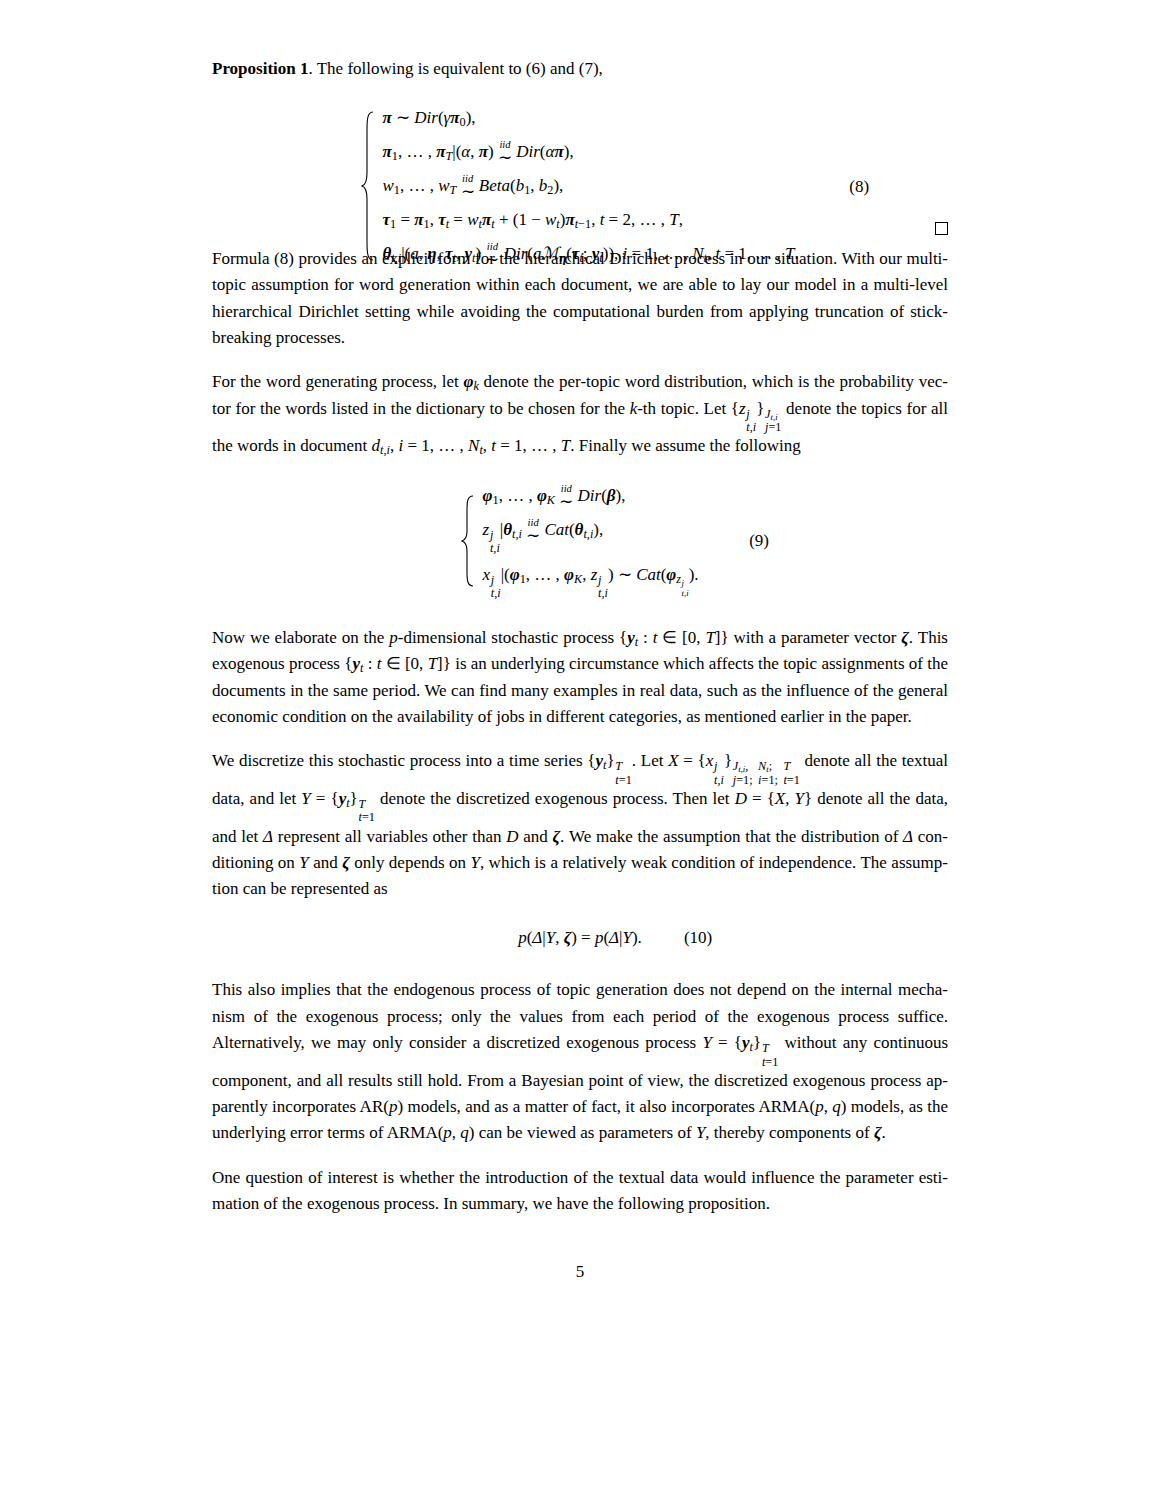Proposition 1. The following is equivalent to (6) and (7),
π ∼ Dir(γπ0), π1, … , πT|(α, π) iid∼ Dir(απ), w1, … , wT iid∼ Beta(b1, b2), τ1 = π1, τt = wtπt + (1 − wt)πt−1, t = 2, … , T, θt,i|(a, η, τt, yt) iid∼ Dir(aℳη(τt; yt)), i = 1, … , Nt, t = 1, … , T.
(8)
Formula (8) provides an explicit form for the hierarchical Dirichlet process in our situation. With our multi-topic assumption for word generation within each document, we are able to lay our model in a multi-level hierarchical Dirichlet setting while avoiding the computational burden from applying truncation of stick-breaking processes.
For the word generating process, let φk denote the per-topic word distribution, which is the probability vector for the words listed in the dictionary to be chosen for the k-th topic. Let {zjt,i}Jt,i j=1 denote the topics for all the words in document dt,i, i = 1, … , Nt, t = 1, … , T. Finally we assume the following
φ1, … , φK iid∼ Dir(β), zjt,i|θt,i iid∼ Cat(θt,i), xjt,i|(φ1, … , φK, zjt,i) ∼ Cat(φzjt,i).
(9)
Now we elaborate on the p-dimensional stochastic process {yt : t ∈ [0, T]} with a parameter vector ζ. This exogenous process {yt : t ∈ [0, T]} is an underlying circumstance which affects the topic assignments of the documents in the same period. We can find many examples in real data, such as the influence of the general economic condition on the availability of jobs in different categories, as mentioned earlier in the paper.
We discretize this stochastic process into a time series {yt}Tt=1. Let X = {xjt,i}Jt,i, j=1; Nt; i=1; Tt=1 denote all the textual data, and let Y = {yt}Tt=1 denote the discretized exogenous process. Then let D = {X, Y} denote all the data, and let Δ represent all variables other than D and ζ. We make the assumption that the distribution of Δ conditioning on Y and ζ only depends on Y, which is a relatively weak condition of independence. The assumption can be represented as
p(Δ|Y, ζ) = p(Δ|Y).
(10)
This also implies that the endogenous process of topic generation does not depend on the internal mechanism of the exogenous process; only the values from each period of the exogenous process suffice. Alternatively, we may only consider a discretized exogenous process Y = {yt}Tt=1 without any continuous component, and all results still hold. From a Bayesian point of view, the discretized exogenous process apparently incorporates AR(p) models, and as a matter of fact, it also incorporates ARMA(p, q) models, as the underlying error terms of ARMA(p, q) can be viewed as parameters of Y, thereby components of ζ.
One question of interest is whether the introduction of the textual data would influence the parameter estimation of the exogenous process. In summary, we have the following proposition.
5